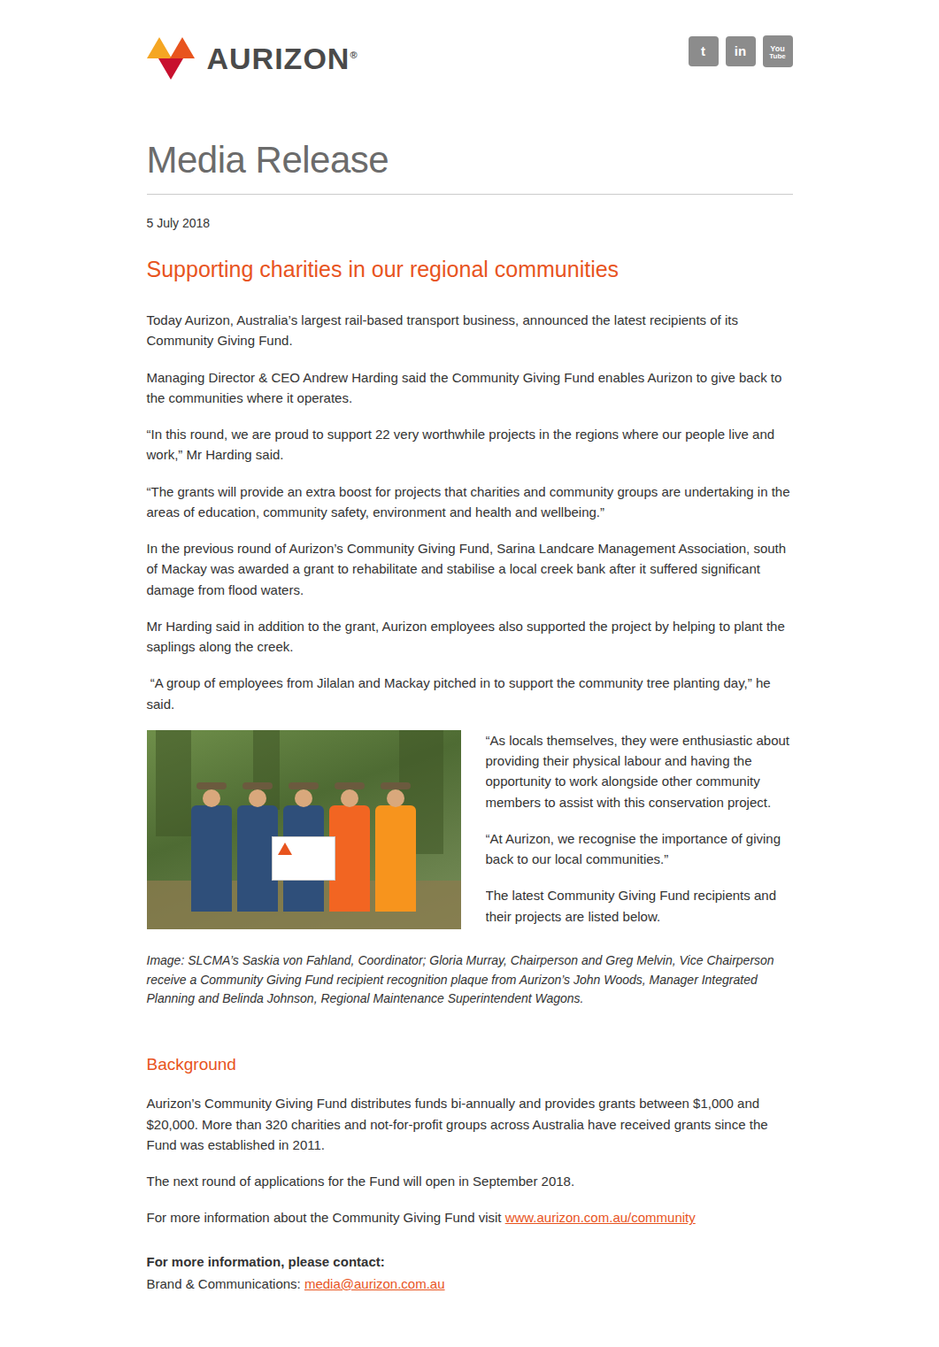AURIZON®
t in YouTube
Media Release
5 July 2018
Supporting charities in our regional communities
Today Aurizon, Australia’s largest rail-based transport business, announced the latest recipients of its Community Giving Fund.
Managing Director & CEO Andrew Harding said the Community Giving Fund enables Aurizon to give back to the communities where it operates.
“In this round, we are proud to support 22 very worthwhile projects in the regions where our people live and work,” Mr Harding said.
“The grants will provide an extra boost for projects that charities and community groups are undertaking in the areas of education, community safety, environment and health and wellbeing.”
In the previous round of Aurizon’s Community Giving Fund, Sarina Landcare Management Association, south of Mackay was awarded a grant to rehabilitate and stabilise a local creek bank after it suffered significant damage from flood waters.
Mr Harding said in addition to the grant, Aurizon employees also supported the project by helping to plant the saplings along the creek.
“A group of employees from Jilalan and Mackay pitched in to support the community tree planting day,” he said.
“As locals themselves, they were enthusiastic about providing their physical labour and having the opportunity to work alongside other community members to assist with this conservation project.
“At Aurizon, we recognise the importance of giving back to our local communities.”
The latest Community Giving Fund recipients and their projects are listed below.
Image: SLCMA’s Saskia von Fahland, Coordinator; Gloria Murray, Chairperson and Greg Melvin, Vice Chairperson receive a Community Giving Fund recipient recognition plaque from Aurizon’s John Woods, Manager Integrated Planning and Belinda Johnson, Regional Maintenance Superintendent Wagons.
Background
Aurizon’s Community Giving Fund distributes funds bi-annually and provides grants between $1,000 and $20,000. More than 320 charities and not-for-profit groups across Australia have received grants since the Fund was established in 2011.
The next round of applications for the Fund will open in September 2018.
For more information about the Community Giving Fund visit www.aurizon.com.au/community
For more information, please contact: Brand & Communications: media@aurizon.com.au